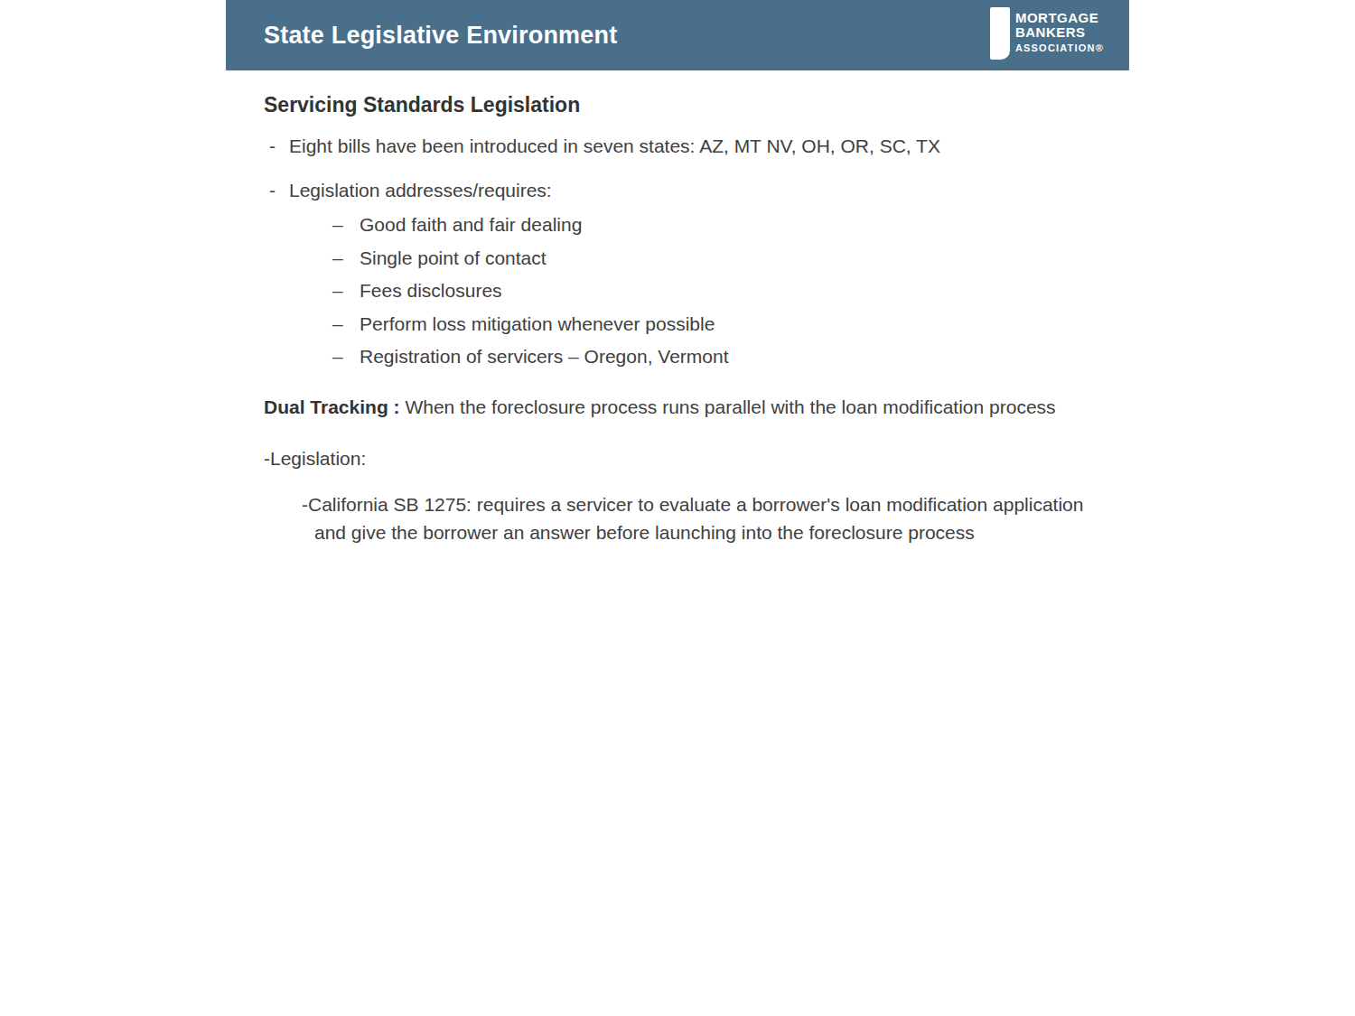State Legislative Environment
MORTGAGE
BANKERS
ASSOCIATION®
Servicing Standards Legislation
Eight bills have been introduced in seven states: AZ, MT NV, OH, OR, SC, TX
Legislation addresses/requires:
Good faith and fair dealing
Single point of contact
Fees disclosures
Perform loss mitigation whenever possible
Registration of servicers – Oregon, Vermont
Dual Tracking : When the foreclosure process runs parallel with the loan modification process
-Legislation:
-California SB 1275: requires a servicer to evaluate a borrower's loan modification application and give the borrower an answer before launching into the foreclosure process